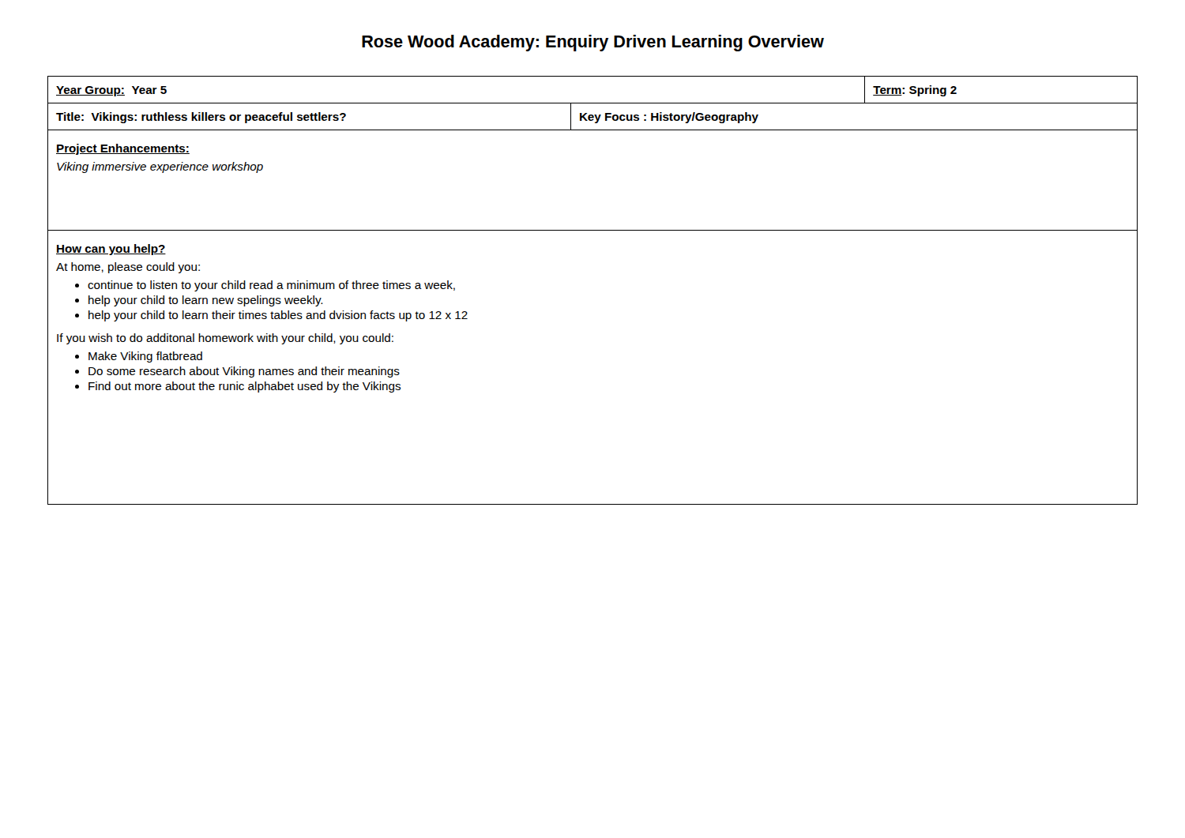Rose Wood Academy: Enquiry Driven Learning Overview
| Year Group: Year 5 | Term : Spring 2 |
| Title: Vikings: ruthless killers or peaceful settlers? | Key Focus : History/Geography |
| Project Enhancements: Viking immersive experience workshop |
| How can you help? At home, please could you: continue to listen to your child read a minimum of three times a week, help your child to learn new spelings weekly. help your child to learn their times tables and dvision facts up to 12 x 12 If you wish to do additonal homework with your child, you could: Make Viking flatbread Do some research about Viking names and their meanings Find out more about the runic alphabet used by the Vikings |